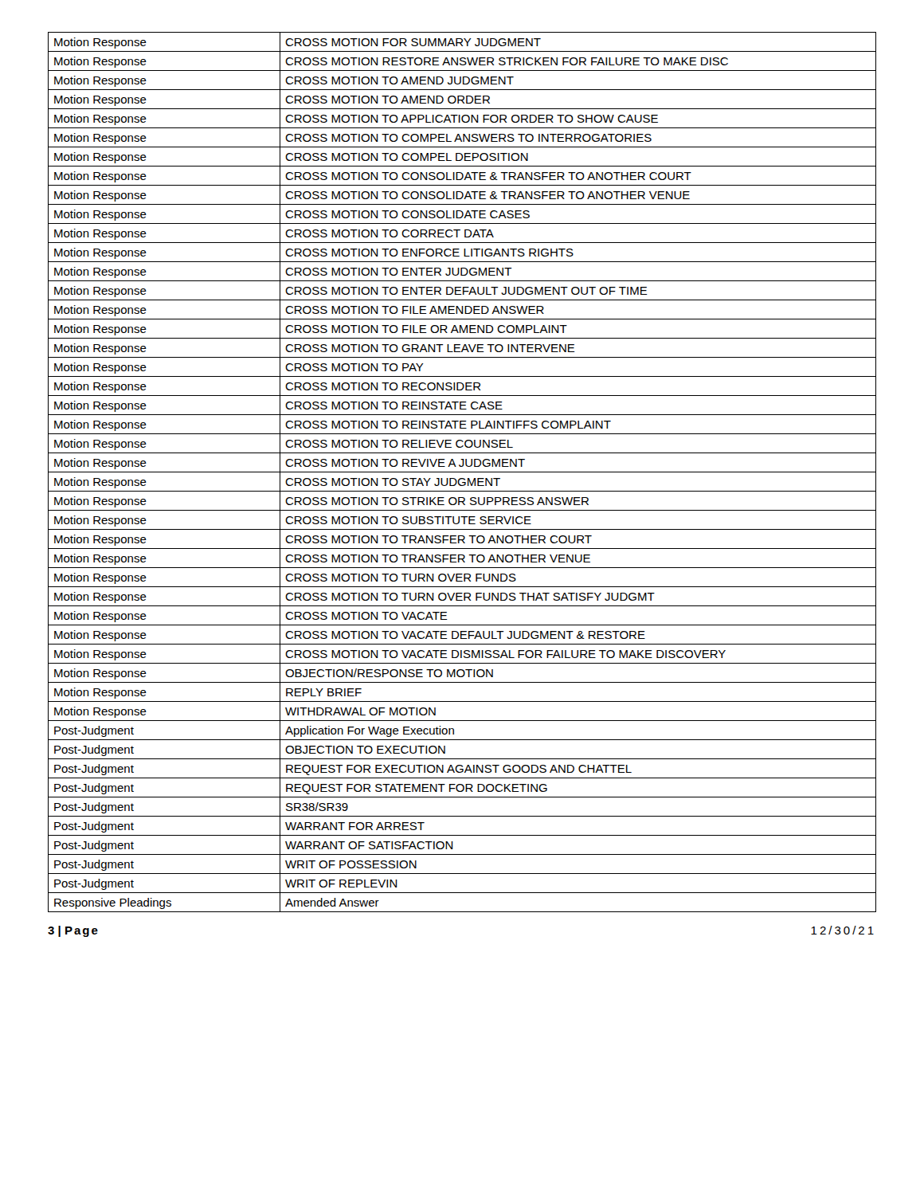| Motion Response | CROSS MOTION FOR SUMMARY JUDGMENT |
| Motion Response | CROSS MOTION RESTORE ANSWER STRICKEN FOR FAILURE TO MAKE DISC |
| Motion Response | CROSS MOTION TO AMEND JUDGMENT |
| Motion Response | CROSS MOTION TO AMEND ORDER |
| Motion Response | CROSS MOTION TO APPLICATION FOR ORDER TO SHOW CAUSE |
| Motion Response | CROSS MOTION TO COMPEL ANSWERS TO INTERROGATORIES |
| Motion Response | CROSS MOTION TO COMPEL DEPOSITION |
| Motion Response | CROSS MOTION TO CONSOLIDATE & TRANSFER TO ANOTHER COURT |
| Motion Response | CROSS MOTION TO CONSOLIDATE & TRANSFER TO ANOTHER VENUE |
| Motion Response | CROSS MOTION TO CONSOLIDATE CASES |
| Motion Response | CROSS MOTION TO CORRECT DATA |
| Motion Response | CROSS MOTION TO ENFORCE LITIGANTS RIGHTS |
| Motion Response | CROSS MOTION TO ENTER JUDGMENT |
| Motion Response | CROSS MOTION TO ENTER DEFAULT JUDGMENT OUT OF TIME |
| Motion Response | CROSS MOTION TO FILE AMENDED ANSWER |
| Motion Response | CROSS MOTION TO FILE OR AMEND COMPLAINT |
| Motion Response | CROSS MOTION TO GRANT LEAVE TO INTERVENE |
| Motion Response | CROSS MOTION TO PAY |
| Motion Response | CROSS MOTION TO RECONSIDER |
| Motion Response | CROSS MOTION TO REINSTATE CASE |
| Motion Response | CROSS MOTION TO REINSTATE PLAINTIFFS COMPLAINT |
| Motion Response | CROSS MOTION TO RELIEVE COUNSEL |
| Motion Response | CROSS MOTION TO REVIVE A JUDGMENT |
| Motion Response | CROSS MOTION TO STAY JUDGMENT |
| Motion Response | CROSS MOTION TO STRIKE OR SUPPRESS ANSWER |
| Motion Response | CROSS MOTION TO SUBSTITUTE SERVICE |
| Motion Response | CROSS MOTION TO TRANSFER TO ANOTHER COURT |
| Motion Response | CROSS MOTION TO TRANSFER TO ANOTHER VENUE |
| Motion Response | CROSS MOTION TO TURN OVER FUNDS |
| Motion Response | CROSS MOTION TO TURN OVER FUNDS THAT SATISFY JUDGMT |
| Motion Response | CROSS MOTION TO VACATE |
| Motion Response | CROSS MOTION TO VACATE DEFAULT JUDGMENT & RESTORE |
| Motion Response | CROSS MOTION TO VACATE DISMISSAL FOR FAILURE TO MAKE DISCOVERY |
| Motion Response | OBJECTION/RESPONSE TO MOTION |
| Motion Response | REPLY BRIEF |
| Motion Response | WITHDRAWAL OF MOTION |
| Post-Judgment | Application For Wage Execution |
| Post-Judgment | OBJECTION TO EXECUTION |
| Post-Judgment | REQUEST FOR EXECUTION AGAINST GOODS AND CHATTEL |
| Post-Judgment | REQUEST FOR STATEMENT FOR DOCKETING |
| Post-Judgment | SR38/SR39 |
| Post-Judgment | WARRANT FOR ARREST |
| Post-Judgment | WARRANT OF SATISFACTION |
| Post-Judgment | WRIT OF POSSESSION |
| Post-Judgment | WRIT OF REPLEVIN |
| Responsive Pleadings | Amended Answer |
3 | Page
12/30/21